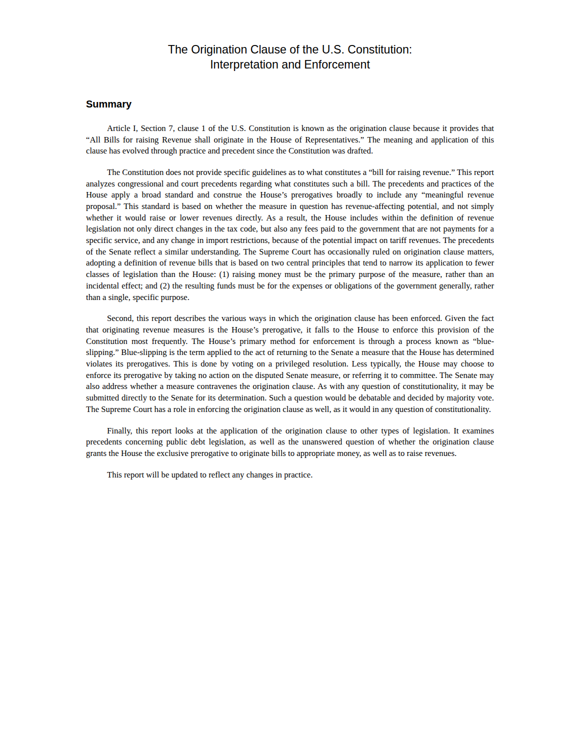The Origination Clause of the U.S. Constitution:
Interpretation and Enforcement
Summary
Article I, Section 7, clause 1 of the U.S. Constitution is known as the origination clause because it provides that “All Bills for raising Revenue shall originate in the House of Representatives.” The meaning and application of this clause has evolved through practice and precedent since the Constitution was drafted.
The Constitution does not provide specific guidelines as to what constitutes a “bill for raising revenue.” This report analyzes congressional and court precedents regarding what constitutes such a bill. The precedents and practices of the House apply a broad standard and construe the House’s prerogatives broadly to include any “meaningful revenue proposal.” This standard is based on whether the measure in question has revenue-affecting potential, and not simply whether it would raise or lower revenues directly. As a result, the House includes within the definition of revenue legislation not only direct changes in the tax code, but also any fees paid to the government that are not payments for a specific service, and any change in import restrictions, because of the potential impact on tariff revenues. The precedents of the Senate reflect a similar understanding. The Supreme Court has occasionally ruled on origination clause matters, adopting a definition of revenue bills that is based on two central principles that tend to narrow its application to fewer classes of legislation than the House: (1) raising money must be the primary purpose of the measure, rather than an incidental effect; and (2) the resulting funds must be for the expenses or obligations of the government generally, rather than a single, specific purpose.
Second, this report describes the various ways in which the origination clause has been enforced. Given the fact that originating revenue measures is the House’s prerogative, it falls to the House to enforce this provision of the Constitution most frequently. The House’s primary method for enforcement is through a process known as “blue-slipping.” Blue-slipping is the term applied to the act of returning to the Senate a measure that the House has determined violates its prerogatives. This is done by voting on a privileged resolution. Less typically, the House may choose to enforce its prerogative by taking no action on the disputed Senate measure, or referring it to committee. The Senate may also address whether a measure contravenes the origination clause. As with any question of constitutionality, it may be submitted directly to the Senate for its determination. Such a question would be debatable and decided by majority vote. The Supreme Court has a role in enforcing the origination clause as well, as it would in any question of constitutionality.
Finally, this report looks at the application of the origination clause to other types of legislation. It examines precedents concerning public debt legislation, as well as the unanswered question of whether the origination clause grants the House the exclusive prerogative to originate bills to appropriate money, as well as to raise revenues.
This report will be updated to reflect any changes in practice.